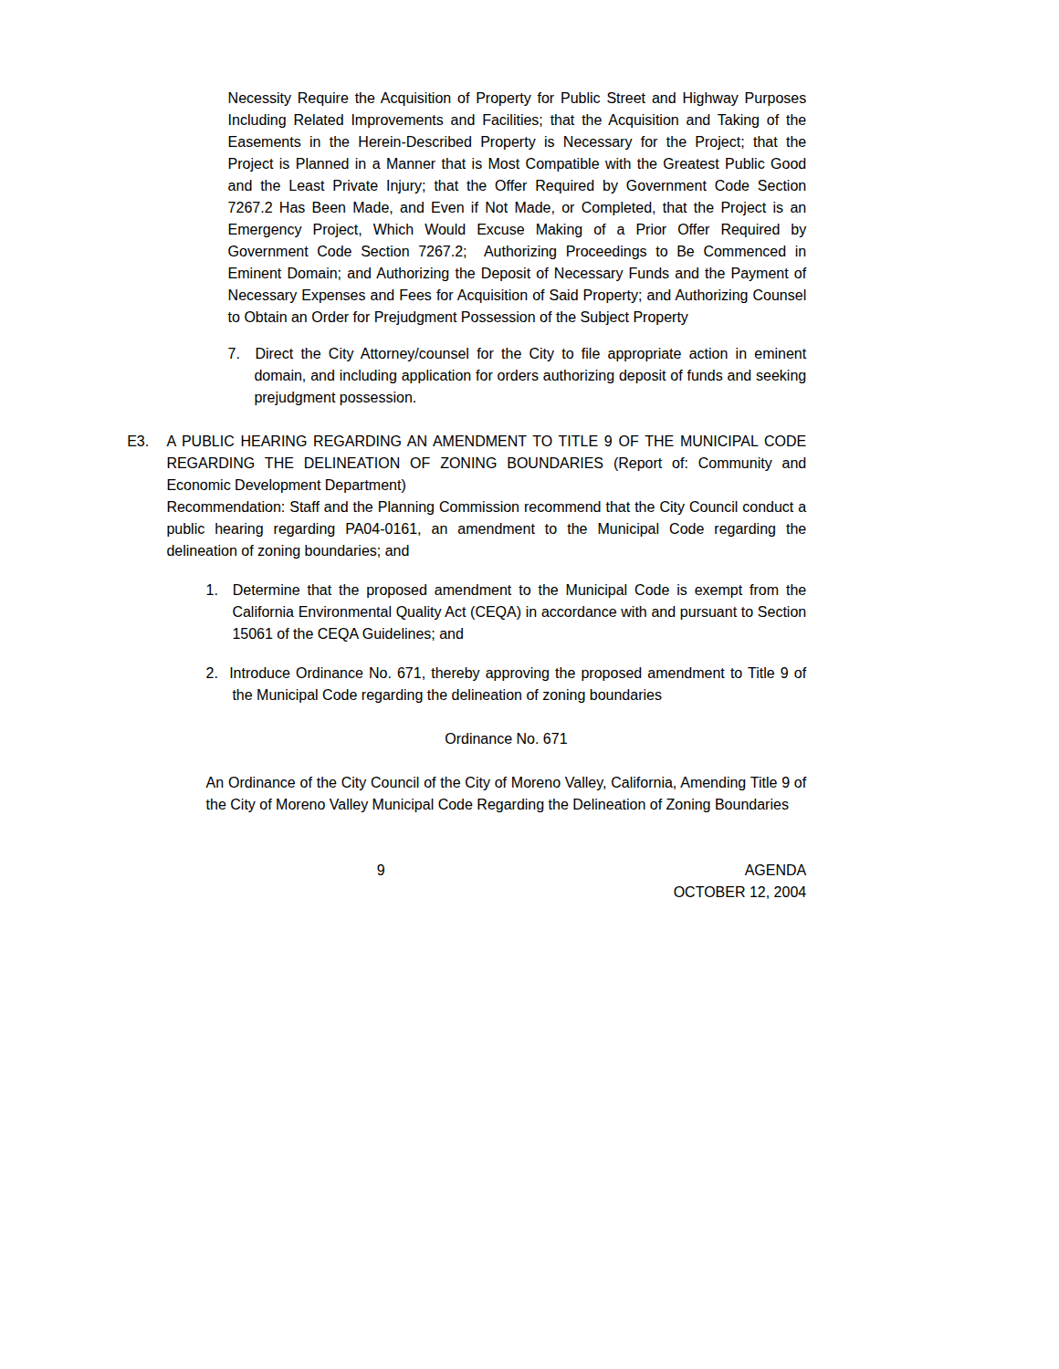Necessity Require the Acquisition of Property for Public Street and Highway Purposes Including Related Improvements and Facilities; that the Acquisition and Taking of the Easements in the Herein-Described Property is Necessary for the Project; that the Project is Planned in a Manner that is Most Compatible with the Greatest Public Good and the Least Private Injury; that the Offer Required by Government Code Section 7267.2 Has Been Made, and Even if Not Made, or Completed, that the Project is an Emergency Project, Which Would Excuse Making of a Prior Offer Required by Government Code Section 7267.2; Authorizing Proceedings to Be Commenced in Eminent Domain; and Authorizing the Deposit of Necessary Funds and the Payment of Necessary Expenses and Fees for Acquisition of Said Property; and Authorizing Counsel to Obtain an Order for Prejudgment Possession of the Subject Property
7. Direct the City Attorney/counsel for the City to file appropriate action in eminent domain, and including application for orders authorizing deposit of funds and seeking prejudgment possession.
E3.
A PUBLIC HEARING REGARDING AN AMENDMENT TO TITLE 9 OF THE MUNICIPAL CODE REGARDING THE DELINEATION OF ZONING BOUNDARIES (Report of: Community and Economic Development Department)
Recommendation: Staff and the Planning Commission recommend that the City Council conduct a public hearing regarding PA04-0161, an amendment to the Municipal Code regarding the delineation of zoning boundaries; and
1. Determine that the proposed amendment to the Municipal Code is exempt from the California Environmental Quality Act (CEQA) in accordance with and pursuant to Section 15061 of the CEQA Guidelines; and
2. Introduce Ordinance No. 671, thereby approving the proposed amendment to Title 9 of the Municipal Code regarding the delineation of zoning boundaries
Ordinance No. 671
An Ordinance of the City Council of the City of Moreno Valley, California, Amending Title 9 of the City of Moreno Valley Municipal Code Regarding the Delineation of Zoning Boundaries
9 AGENDA
OCTOBER 12, 2004